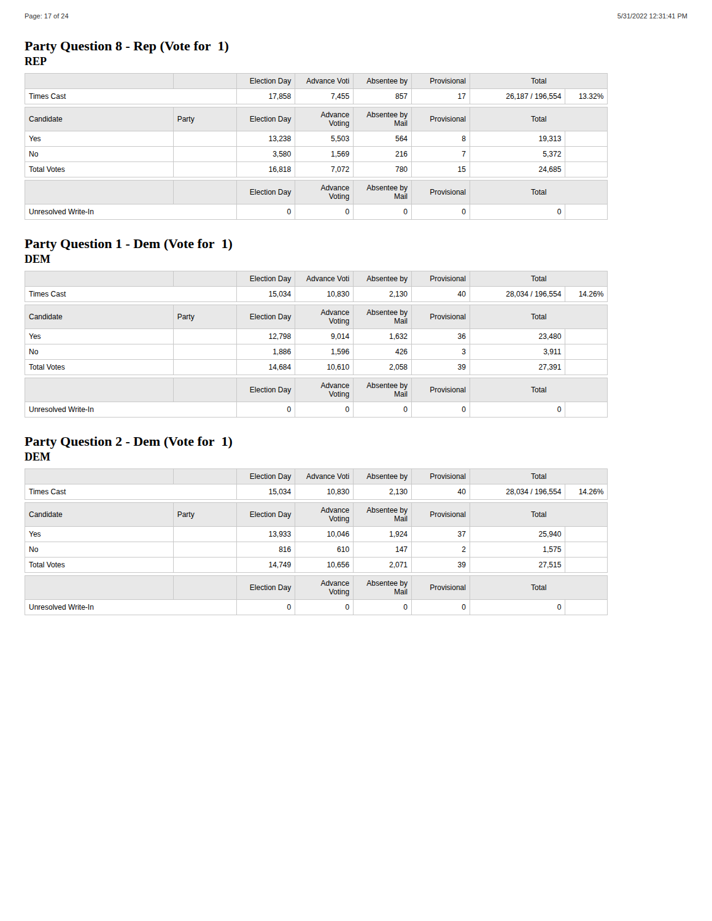Page: 17 of 24 5/31/2022 12:31:41 PM
Party Question 8 - Rep (Vote for 1)
REP
| | | Election Day | Advance Voti | Absentee by | Provisional | Total |
| --- | --- | --- | --- | --- | --- | --- |
| Times Cast | 17,858 | 7,455 | 857 | 17 | 26,187 / 196,554 | 13.32% |
| Candidate | Party | Election Day | Advance Voting | Absentee by Mail | Provisional | Total |
| --- | --- | --- | --- | --- | --- | --- |
| Yes | | 13,238 | 5,503 | 564 | 8 | 19,313 | |
| No | | 3,580 | 1,569 | 216 | 7 | 5,372 | |
| Total Votes | | 16,818 | 7,072 | 780 | 15 | 24,685 | |
| | | Election Day | Advance Voting | Absentee by Mail | Provisional | Total |
| --- | --- | --- | --- | --- | --- | --- |
| Unresolved Write-In | 0 | 0 | 0 | 0 | 0 | |
Party Question 1 - Dem (Vote for 1)
DEM
| | | Election Day | Advance Voti | Absentee by | Provisional | Total |
| --- | --- | --- | --- | --- | --- | --- |
| Times Cast | 15,034 | 10,830 | 2,130 | 40 | 28,034 / 196,554 | 14.26% |
| Candidate | Party | Election Day | Advance Voting | Absentee by Mail | Provisional | Total |
| --- | --- | --- | --- | --- | --- | --- |
| Yes | | 12,798 | 9,014 | 1,632 | 36 | 23,480 | |
| No | | 1,886 | 1,596 | 426 | 3 | 3,911 | |
| Total Votes | | 14,684 | 10,610 | 2,058 | 39 | 27,391 | |
| | | Election Day | Advance Voting | Absentee by Mail | Provisional | Total |
| --- | --- | --- | --- | --- | --- | --- |
| Unresolved Write-In | 0 | 0 | 0 | 0 | 0 | |
Party Question 2 - Dem (Vote for 1)
DEM
| | | Election Day | Advance Voti | Absentee by | Provisional | Total |
| --- | --- | --- | --- | --- | --- | --- |
| Times Cast | 15,034 | 10,830 | 2,130 | 40 | 28,034 / 196,554 | 14.26% |
| Candidate | Party | Election Day | Advance Voting | Absentee by Mail | Provisional | Total |
| --- | --- | --- | --- | --- | --- | --- |
| Yes | | 13,933 | 10,046 | 1,924 | 37 | 25,940 | |
| No | | 816 | 610 | 147 | 2 | 1,575 | |
| Total Votes | | 14,749 | 10,656 | 2,071 | 39 | 27,515 | |
| | | Election Day | Advance Voting | Absentee by Mail | Provisional | Total |
| --- | --- | --- | --- | --- | --- | --- |
| Unresolved Write-In | 0 | 0 | 0 | 0 | 0 | |